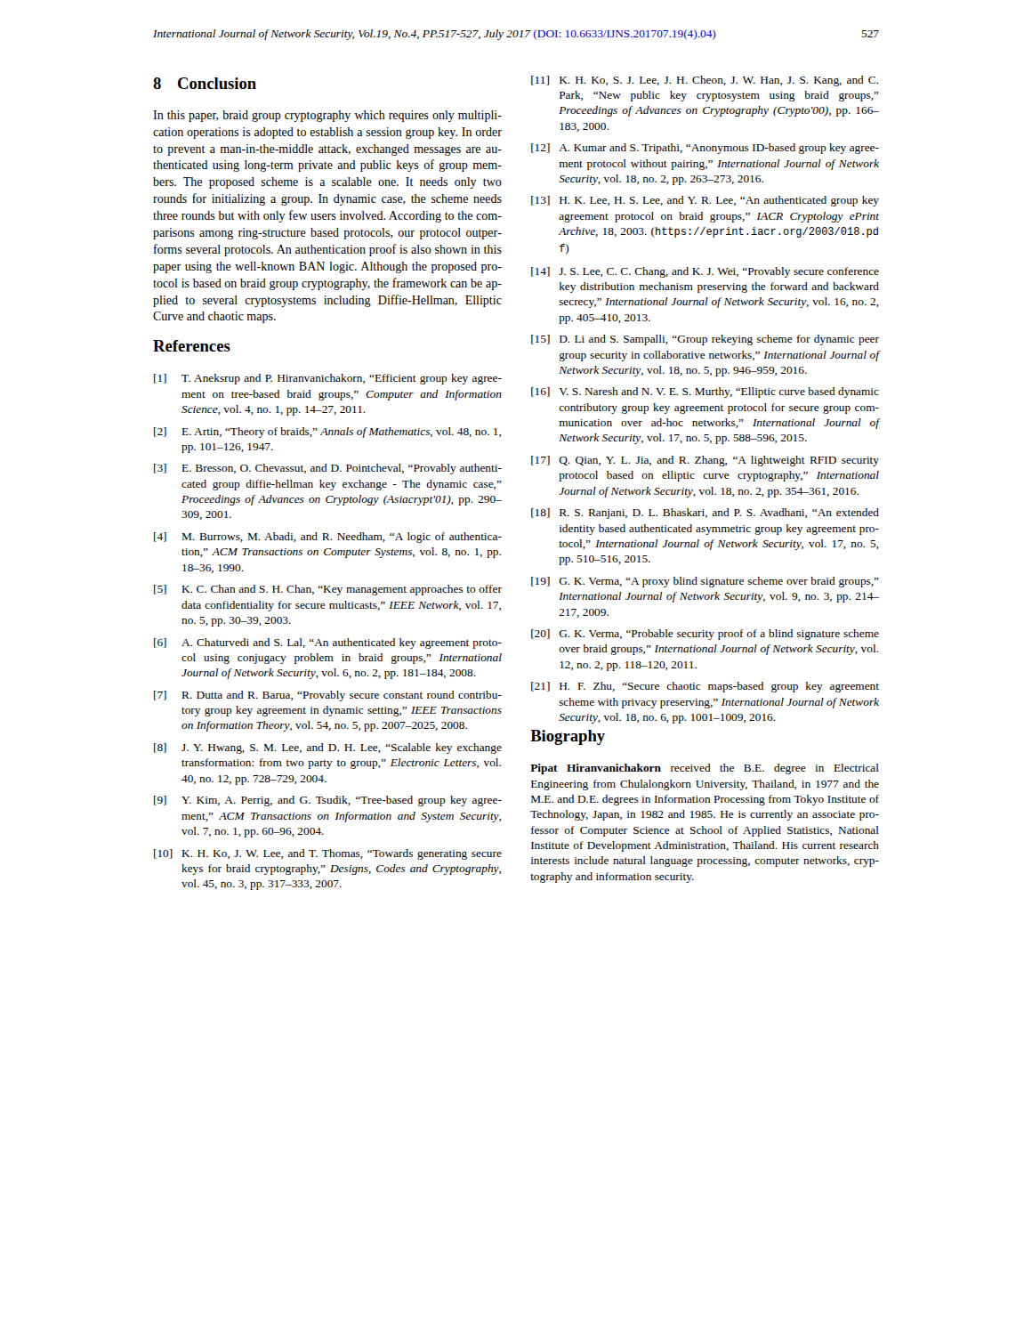International Journal of Network Security, Vol.19, No.4, PP.517-527, July 2017 (DOI: 10.6633/IJNS.201707.19(4).04) 527
8 Conclusion
In this paper, braid group cryptography which requires only multiplication operations is adopted to establish a session group key. In order to prevent a man-in-the-middle attack, exchanged messages are authenticated using long-term private and public keys of group members. The proposed scheme is a scalable one. It needs only two rounds for initializing a group. In dynamic case, the scheme needs three rounds but with only few users involved. According to the comparisons among ring-structure based protocols, our protocol outperforms several protocols. An authentication proof is also shown in this paper using the well-known BAN logic. Although the proposed protocol is based on braid group cryptography, the framework can be applied to several cryptosystems including Diffie-Hellman, Elliptic Curve and chaotic maps.
References
[1] T. Aneksrup and P. Hiranvanichakorn, “Efficient group key agreement on tree-based braid groups,” Computer and Information Science, vol. 4, no. 1, pp. 14–27, 2011.
[2] E. Artin, “Theory of braids,” Annals of Mathematics, vol. 48, no. 1, pp. 101–126, 1947.
[3] E. Bresson, O. Chevassut, and D. Pointcheval, “Provably authenticated group diffie-hellman key exchange - The dynamic case,” Proceedings of Advances on Cryptology (Asiacrypt'01), pp. 290–309, 2001.
[4] M. Burrows, M. Abadi, and R. Needham, “A logic of authentication,” ACM Transactions on Computer Systems, vol. 8, no. 1, pp. 18–36, 1990.
[5] K. C. Chan and S. H. Chan, “Key management approaches to offer data confidentiality for secure multicasts,” IEEE Network, vol. 17, no. 5, pp. 30–39, 2003.
[6] A. Chaturvedi and S. Lal, “An authenticated key agreement protocol using conjugacy problem in braid groups,” International Journal of Network Security, vol. 6, no. 2, pp. 181–184, 2008.
[7] R. Dutta and R. Barua, “Provably secure constant round contributory group key agreement in dynamic setting,” IEEE Transactions on Information Theory, vol. 54, no. 5, pp. 2007–2025, 2008.
[8] J. Y. Hwang, S. M. Lee, and D. H. Lee, “Scalable key exchange transformation: from two party to group,” Electronic Letters, vol. 40, no. 12, pp. 728–729, 2004.
[9] Y. Kim, A. Perrig, and G. Tsudik, “Tree-based group key agreement,” ACM Transactions on Information and System Security, vol. 7, no. 1, pp. 60–96, 2004.
[10] K. H. Ko, J. W. Lee, and T. Thomas, “Towards generating secure keys for braid cryptography,” Designs, Codes and Cryptography, vol. 45, no. 3, pp. 317–333, 2007.
[11] K. H. Ko, S. J. Lee, J. H. Cheon, J. W. Han, J. S. Kang, and C. Park, “New public key cryptosystem using braid groups,” Proceedings of Advances on Cryptography (Crypto'00), pp. 166–183, 2000.
[12] A. Kumar and S. Tripathi, “Anonymous ID-based group key agreement protocol without pairing,” International Journal of Network Security, vol. 18, no. 2, pp. 263–273, 2016.
[13] H. K. Lee, H. S. Lee, and Y. R. Lee, “An authenticated group key agreement protocol on braid groups,” IACR Cryptology ePrint Archive, 18, 2003. (https://eprint.iacr.org/2003/018.pdf)
[14] J. S. Lee, C. C. Chang, and K. J. Wei, “Provably secure conference key distribution mechanism preserving the forward and backward secrecy,” International Journal of Network Security, vol. 16, no. 2, pp. 405–410, 2013.
[15] D. Li and S. Sampalli, “Group rekeying scheme for dynamic peer group security in collaborative networks,” International Journal of Network Security, vol. 18, no. 5, pp. 946–959, 2016.
[16] V. S. Naresh and N. V. E. S. Murthy, “Elliptic curve based dynamic contributory group key agreement protocol for secure group communication over ad-hoc networks,” International Journal of Network Security, vol. 17, no. 5, pp. 588–596, 2015.
[17] Q. Qian, Y. L. Jia, and R. Zhang, “A lightweight RFID security protocol based on elliptic curve cryptography,” International Journal of Network Security, vol. 18, no. 2, pp. 354–361, 2016.
[18] R. S. Ranjani, D. L. Bhaskari, and P. S. Avadhani, “An extended identity based authenticated asymmetric group key agreement protocol,” International Journal of Network Security, vol. 17, no. 5, pp. 510–516, 2015.
[19] G. K. Verma, “A proxy blind signature scheme over braid groups,” International Journal of Network Security, vol. 9, no. 3, pp. 214–217, 2009.
[20] G. K. Verma, “Probable security proof of a blind signature scheme over braid groups,” International Journal of Network Security, vol. 12, no. 2, pp. 118–120, 2011.
[21] H. F. Zhu, “Secure chaotic maps-based group key agreement scheme with privacy preserving,” International Journal of Network Security, vol. 18, no. 6, pp. 1001–1009, 2016.
Biography
Pipat Hiranvanichakorn received the B.E. degree in Electrical Engineering from Chulalongkorn University, Thailand, in 1977 and the M.E. and D.E. degrees in Information Processing from Tokyo Institute of Technology, Japan, in 1982 and 1985. He is currently an associate professor of Computer Science at School of Applied Statistics, National Institute of Development Administration, Thailand. His current research interests include natural language processing, computer networks, cryptography and information security.